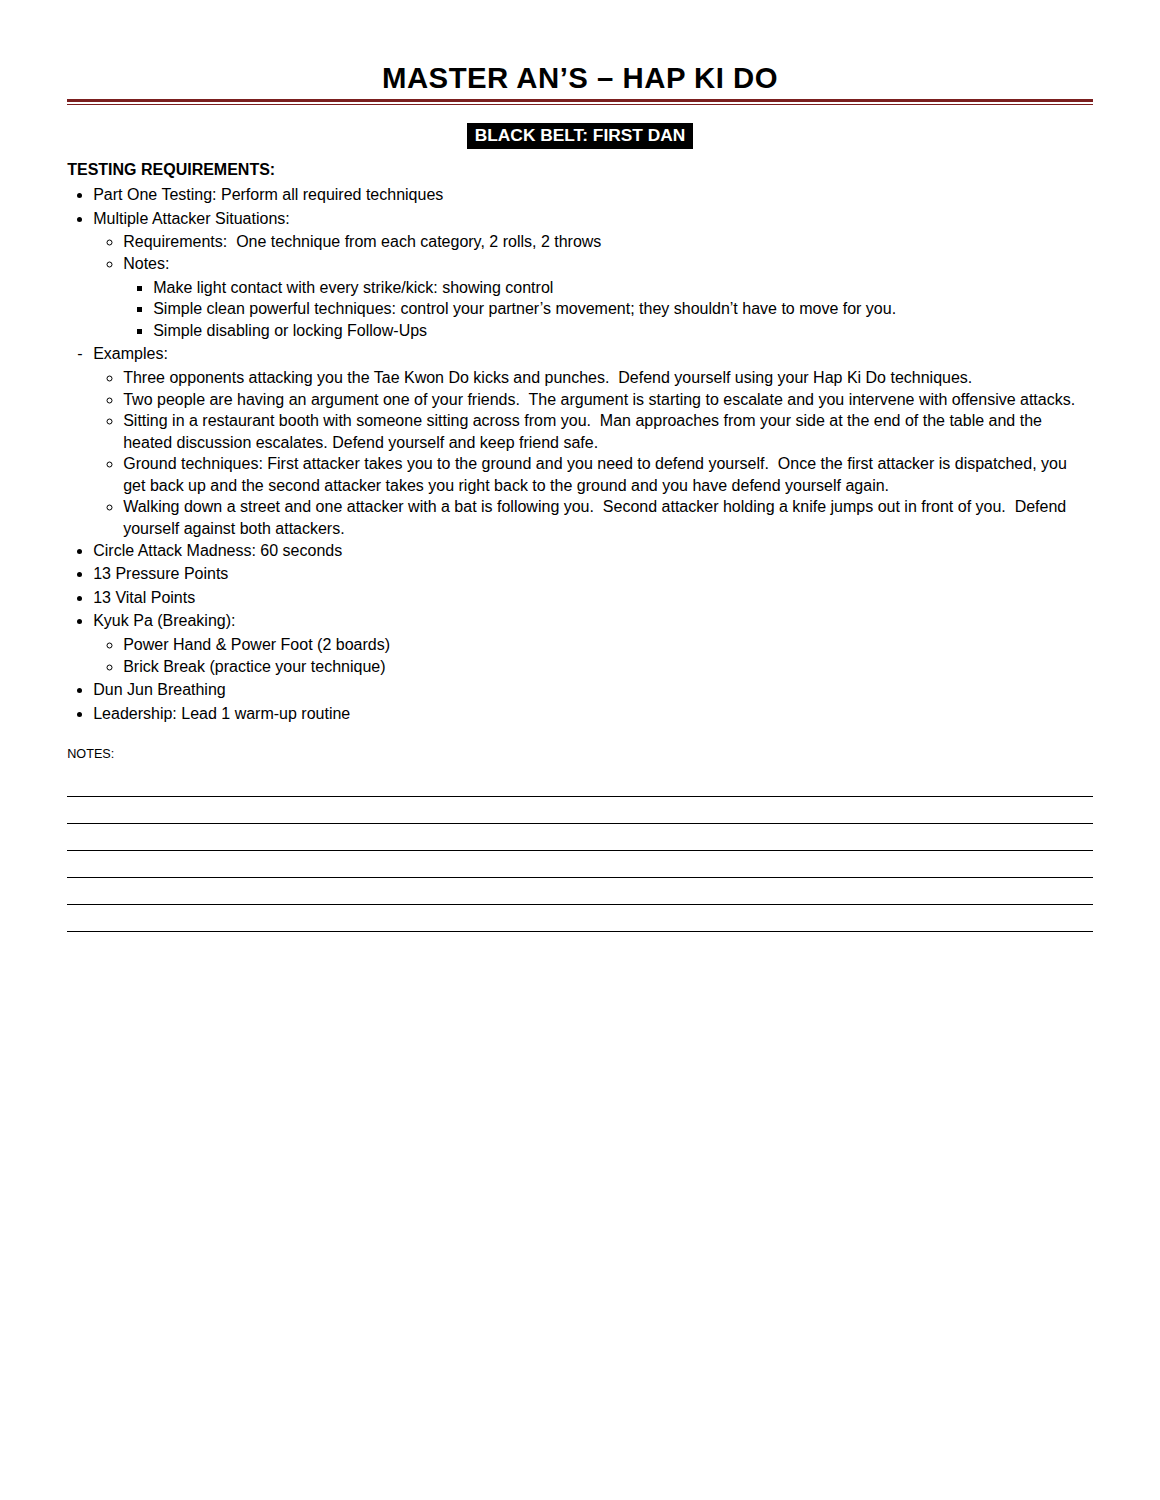Master An’s – Hap Ki Do
BLACK BELT: FIRST DAN
TESTING REQUIREMENTS:
Part One Testing: Perform all required techniques
Multiple Attacker Situations:
Requirements: One technique from each category, 2 rolls, 2 throws
Notes:
Make light contact with every strike/kick: showing control
Simple clean powerful techniques: control your partner’s movement; they shouldn’t have to move for you.
Simple disabling or locking Follow-Ups
Examples:
Three opponents attacking you the Tae Kwon Do kicks and punches. Defend yourself using your Hap Ki Do techniques.
Two people are having an argument one of your friends. The argument is starting to escalate and you intervene with offensive attacks.
Sitting in a restaurant booth with someone sitting across from you. Man approaches from your side at the end of the table and the heated discussion escalates. Defend yourself and keep friend safe.
Ground techniques: First attacker takes you to the ground and you need to defend yourself. Once the first attacker is dispatched, you get back up and the second attacker takes you right back to the ground and you have defend yourself again.
Walking down a street and one attacker with a bat is following you. Second attacker holding a knife jumps out in front of you. Defend yourself against both attackers.
Circle Attack Madness: 60 seconds
13 Pressure Points
13 Vital Points
Kyuk Pa (Breaking):
Power Hand & Power Foot (2 boards)
Brick Break (practice your technique)
Dun Jun Breathing
Leadership: Lead 1 warm-up routine
NOTES: